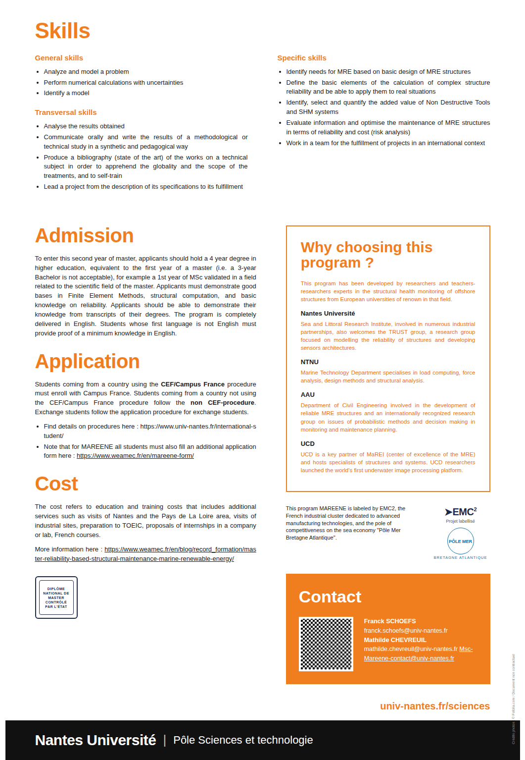Skills
General skills
Analyze and model a problem
Perform numerical calculations with uncertainties
Identify a model
Transversal skills
Analyse the results obtained
Communicate orally and write the results of a methodological or technical study in a synthetic and pedagogical way
Produce a bibliography (state of the art) of the works on a technical subject in order to apprehend the globality and the scope of the treatments, and to self-train
Lead a project from the description of its specifications to its fulfillment
Specific skills
Identify needs for MRE based on basic design of MRE structures
Define the basic elements of the calculation of complex structure reliability and be able to apply them to real situations
Identify, select and quantify the added value of Non Destructive Tools and SHM systems
Evaluate information and optimise the maintenance of MRE structures in terms of reliability and cost (risk analysis)
Work in a team for the fulfillment of projects in an international context
Admission
To enter this second year of master, applicants should hold a 4 year degree in higher education, equivalent to the first year of a master (i.e. a 3-year Bachelor is not acceptable), for example a 1st year of MSc validated in a field related to the scientific field of the master. Applicants must demonstrate good bases in Finite Element Methods, structural computation, and basic knowledge on reliability. Applicants should be able to demonstrate their knowledge from transcripts of their degrees. The program is completely delivered in English. Students whose first language is not English must provide proof of a minimum knowledge in English.
Application
Students coming from a country using the CEF/Campus France procedure must enroll with Campus France. Students coming from a country not using the CEF/Campus France procedure follow the non CEF-procedure. Exchange students follow the application procedure for exchange students.
Find details on procedures here : https://www.univ-nantes.fr/international-student/
Note that for MAREENE all students must also fill an additional application form here : https://www.weamec.fr/en/mareene-form/
Cost
The cost refers to education and training costs that includes additional services such as visits of Nantes and the Pays de La Loire area, visits of industrial sites, preparation to TOEIC, proposals of internships in a company or lab, French courses.
More information here : https://www.weamec.fr/en/blog/record_formation/master-reliability-based-structural-maintenance-marine-renewable-energy/
DIPLÔME
NATIONAL DE
MASTER
CONTRÔLÉ
PAR L'ÉTAT
Why choosing this program ?
This program has been developed by researchers and teachers-researchers experts in the structural health monitoring of offshore structures from European universities of renown in that field.
Nantes Université
Sea and Littoral Research Institute, involved in numerous industrial partnerships, also welcomes the TRUST group, a research group focused on modelling the reliability of structures and developing sensors architectures.
NTNU
Marine Technology Department specialises in load computing, force analysis, design methods and structural analysis.
AAU
Department of Civil Engineering involved in the development of reliable MRE structures and an internationally recognized research group on issues of probabilistic methods and decision making in monitoring and maintenance planning.
UCD
UCD is a key partner of MaREI (center of excellence of the MRE) and hosts specialists of structures and systems. UCD researchers launched the world's first underwater image processing platform.
This program MAREENE is labeled by EMC2, the French industrial cluster dedicated to advanced manufacturing technologies, and the pole of competitiveness on the sea economy "Pôle Mer Bretagne Atlantique".
➤EMC2
Projet labellisé
PÔLE MER
BRETAGNE ATLANTIQUE
Contact
Franck SCHOEFS franck.schoefs@univ-nantes.fr Mathilde CHEVREUIL mathilde.chevreuil@univ-nantes.fr Msc-Mareene-contact@univ-nantes.fr
univ-nantes.fr/sciences
Crédits photos : © Fotolia.com / Document non contractuel
Nantes Université | Pôle Sciences et technologie